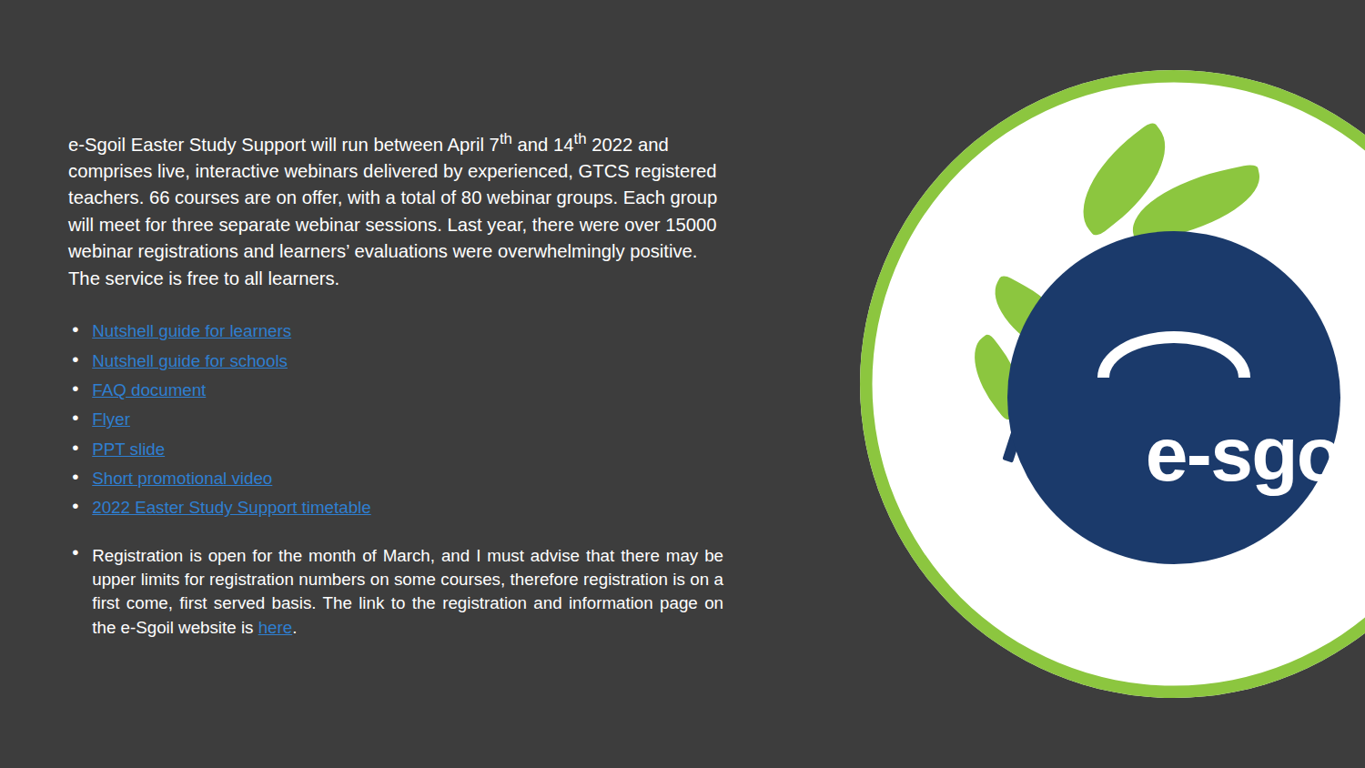e-Sgoil Easter Study Support will run between April 7th and 14th 2022 and comprises live, interactive webinars delivered by experienced, GTCS registered teachers. 66 courses are on offer, with a total of 80 webinar groups. Each group will meet for three separate webinar sessions. Last year, there were over 15000 webinar registrations and learners’ evaluations were overwhelmingly positive. The service is free to all learners.
Nutshell guide for learners
Nutshell guide for schools
FAQ document
Flyer
PPT slide
Short promotional video
2022 Easter Study Support timetable
Registration is open for the month of March, and I must advise that there may be upper limits for registration numbers on some courses, therefore registration is on a first come, first served basis. The link to the registration and information page on the e-Sgoil website is here.
e-sgoil